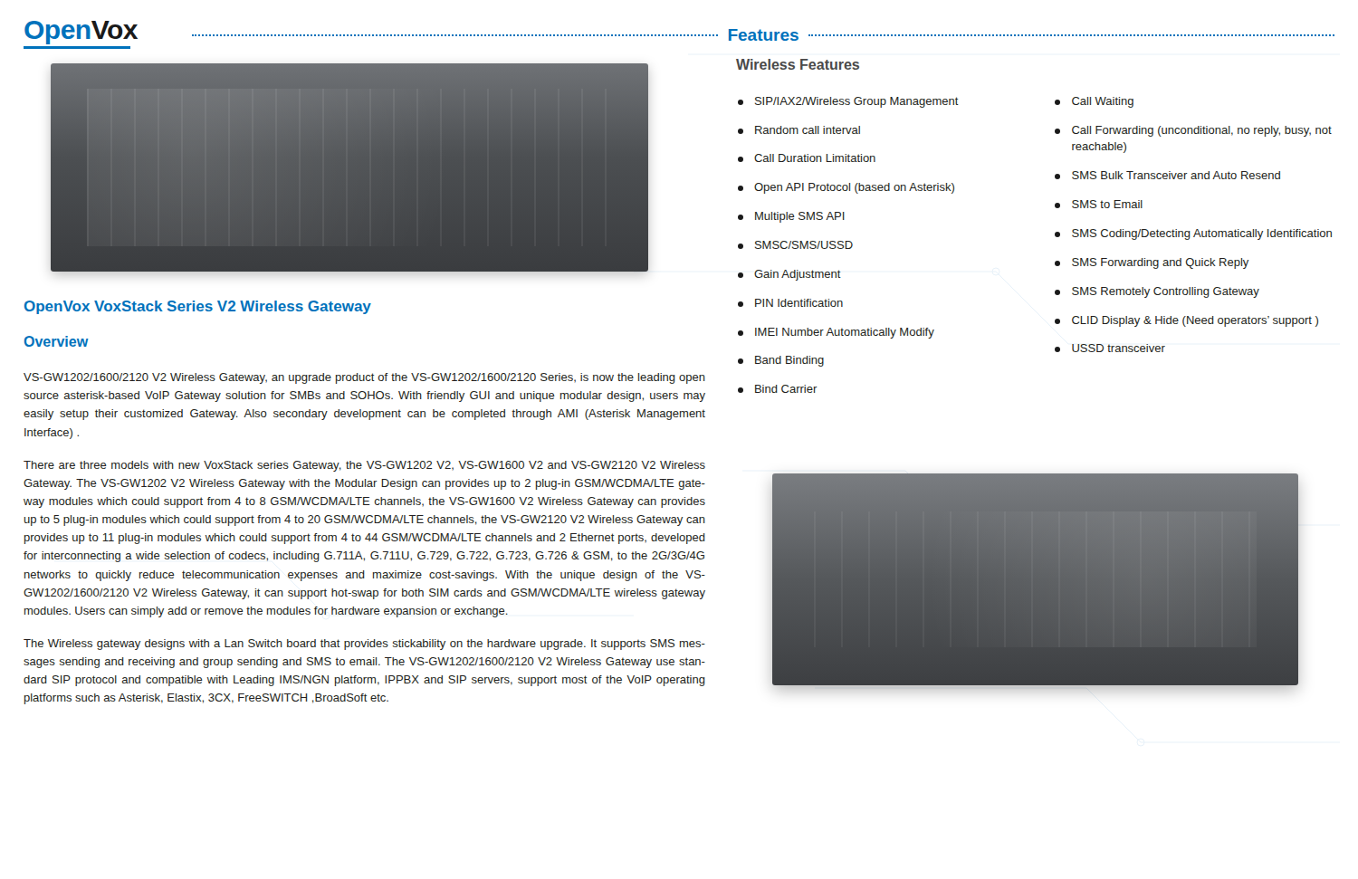Open Vox
Features
OpenVox VoxStack Series V2 Wireless Gateway
Overview
VS-GW1202/1600/2120 V2 Wireless Gateway, an upgrade product of the VS-GW1202/1600/2120 Series, is now the leading open source asterisk-based VoIP Gateway solution for SMBs and SOHOs. With friendly GUI and unique modular design, users may easily setup their customized Gateway. Also secondary development can be completed through AMI (Asterisk Management Interface) .
There are three models with new VoxStack series Gateway, the VS-GW1202 V2, VS-GW1600 V2 and VS-GW2120 V2 Wireless Gateway. The VS-GW1202 V2 Wireless Gateway with the Modular Design can provides up to 2 plug-in GSM/WCDMA/LTE gateway modules which could support from 4 to 8 GSM/WCDMA/LTE channels, the VS-GW1600 V2 Wireless Gateway can provides up to 5 plug-in modules which could support from 4 to 20 GSM/WCDMA/LTE channels, the VS-GW2120 V2 Wireless Gateway can provides up to 11 plug-in modules which could support from 4 to 44 GSM/WCDMA/LTE channels and 2 Ethernet ports, developed for interconnecting a wide selection of codecs, including G.711A, G.711U, G.729, G.722, G.723, G.726 & GSM, to the 2G/3G/4G networks to quickly reduce telecommunication expenses and maximize cost-savings. With the unique design of the VS-GW1202/1600/2120 V2 Wireless Gateway, it can support hot-swap for both SIM cards and GSM/WCDMA/LTE wireless gateway modules. Users can simply add or remove the modules for hardware expansion or exchange.
The Wireless gateway designs with a Lan Switch board that provides stickability on the hardware upgrade. It supports SMS messages sending and receiving and group sending and SMS to email. The VS-GW1202/1600/2120 V2 Wireless Gateway use standard SIP protocol and compatible with Leading IMS/NGN platform, IPPBX and SIP servers, support most of the VoIP operating platforms such as Asterisk, Elastix, 3CX, FreeSWITCH ,BroadSoft etc.
Wireless Features
SIP/IAX2/Wireless Group Management
Random call interval
Call Duration Limitation
Open API Protocol (based on Asterisk)
Multiple SMS API
SMSC/SMS/USSD
Gain Adjustment
PIN Identification
IMEI Number Automatically Modify
Band Binding
Bind Carrier
Call Waiting
Call Forwarding (unconditional, no reply, busy, not reachable)
SMS Bulk Transceiver and Auto Resend
SMS to Email
SMS Coding/Detecting Automatically Identification
SMS Forwarding and Quick Reply
SMS Remotely Controlling Gateway
CLID Display & Hide (Need operators’ support )
USSD transceiver